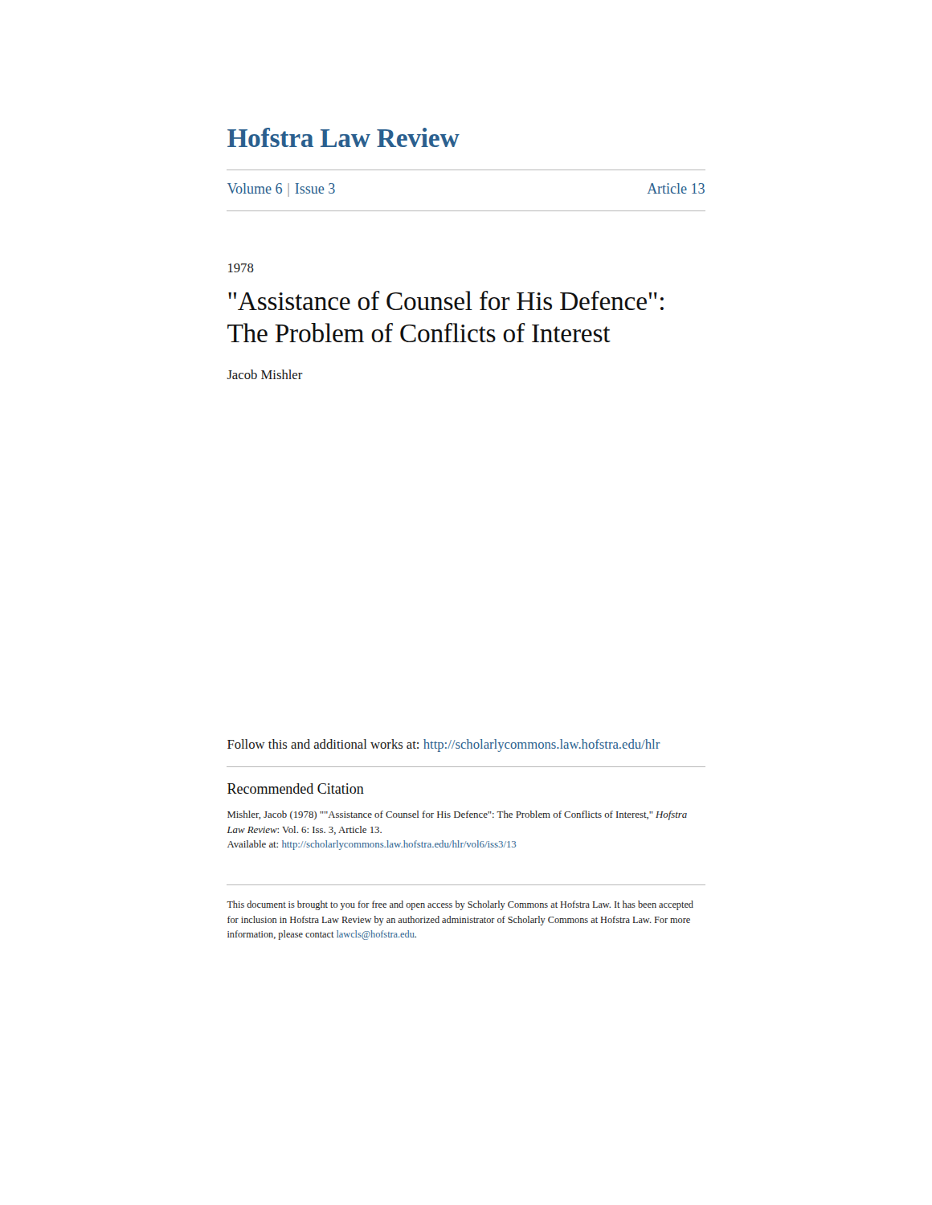Hofstra Law Review
Volume 6|Issue 3
Article 13
1978
"Assistance of Counsel for His Defence": The Problem of Conflicts of Interest
Jacob Mishler
Follow this and additional works at: http://scholarlycommons.law.hofstra.edu/hlr
Recommended Citation
Mishler, Jacob (1978) ""Assistance of Counsel for His Defence": The Problem of Conflicts of Interest," Hofstra Law Review: Vol. 6: Iss. 3, Article 13.
Available at: http://scholarlycommons.law.hofstra.edu/hlr/vol6/iss3/13
This document is brought to you for free and open access by Scholarly Commons at Hofstra Law. It has been accepted for inclusion in Hofstra Law Review by an authorized administrator of Scholarly Commons at Hofstra Law. For more information, please contact lawcls@hofstra.edu.